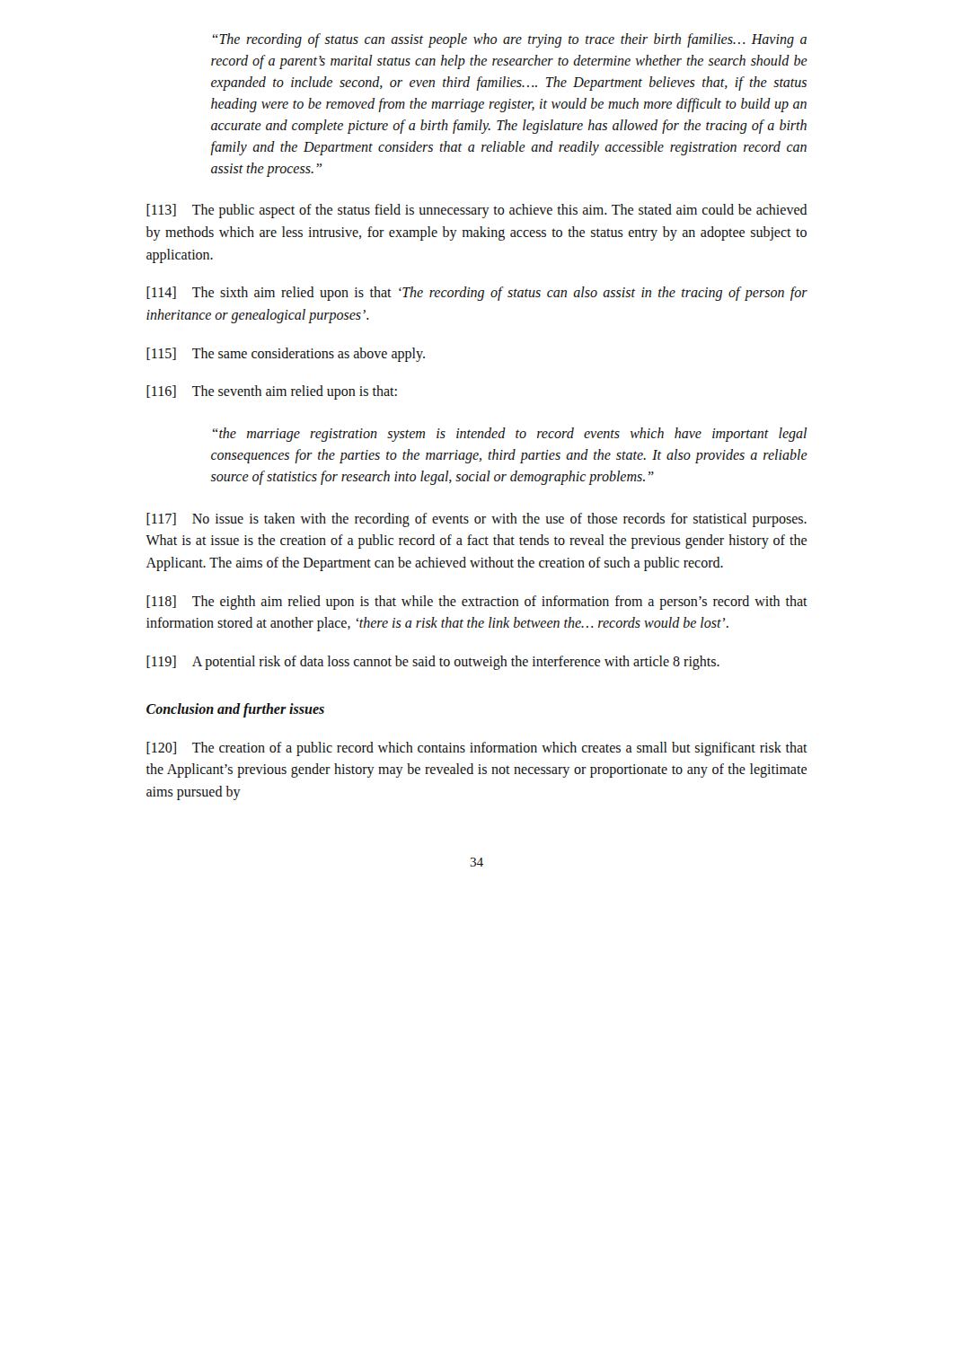“The recording of status can assist people who are trying to trace their birth families… Having a record of a parent’s marital status can help the researcher to determine whether the search should be expanded to include second, or even third families…. The Department believes that, if the status heading were to be removed from the marriage register, it would be much more difficult to build up an accurate and complete picture of a birth family. The legislature has allowed for the tracing of a birth family and the Department considers that a reliable and readily accessible registration record can assist the process.”
[113] The public aspect of the status field is unnecessary to achieve this aim. The stated aim could be achieved by methods which are less intrusive, for example by making access to the status entry by an adoptee subject to application.
[114] The sixth aim relied upon is that ‘The recording of status can also assist in the tracing of person for inheritance or genealogical purposes’.
[115] The same considerations as above apply.
[116] The seventh aim relied upon is that:
“the marriage registration system is intended to record events which have important legal consequences for the parties to the marriage, third parties and the state. It also provides a reliable source of statistics for research into legal, social or demographic problems.”
[117] No issue is taken with the recording of events or with the use of those records for statistical purposes. What is at issue is the creation of a public record of a fact that tends to reveal the previous gender history of the Applicant. The aims of the Department can be achieved without the creation of such a public record.
[118] The eighth aim relied upon is that while the extraction of information from a person’s record with that information stored at another place, ‘there is a risk that the link between the… records would be lost’.
[119] A potential risk of data loss cannot be said to outweigh the interference with article 8 rights.
Conclusion and further issues
[120] The creation of a public record which contains information which creates a small but significant risk that the Applicant’s previous gender history may be revealed is not necessary or proportionate to any of the legitimate aims pursued by
34